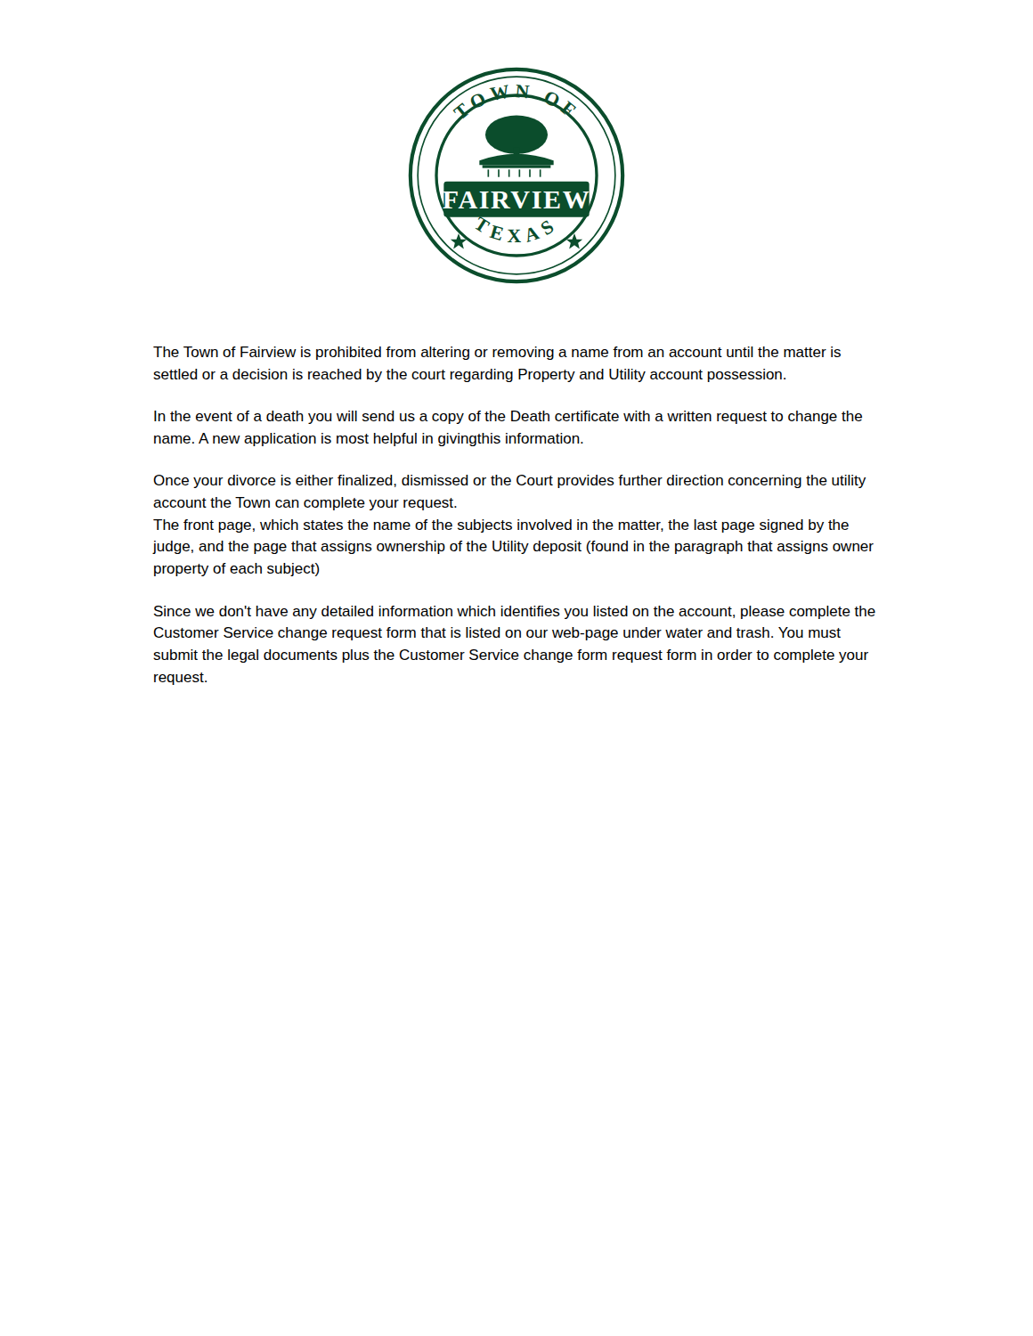TOWN OF TEXAS FAIRVIEW
The Town of Fairview is prohibited from altering or removing a name from an account until the matter is settled or a decision is reached by the court regarding Property and Utility account possession.
In the event of a death you will send us a copy of the Death certificate with a written request to change the name. A new application is most helpful in givingthis information.
Once your divorce is either finalized, dismissed or the Court provides further direction concerning the utility account the Town can complete your request.
The front page, which states the name of the subjects involved in the matter, the last page signed by the judge, and the page that assigns ownership of the Utility deposit (found in the paragraph that assigns owner property of each subject)
Since we don't have any detailed information which identifies you listed on the account, please complete the Customer Service change request form that is listed on our web-page under water and trash. You must submit the legal documents plus the Customer Service change form request form in order to complete your request.